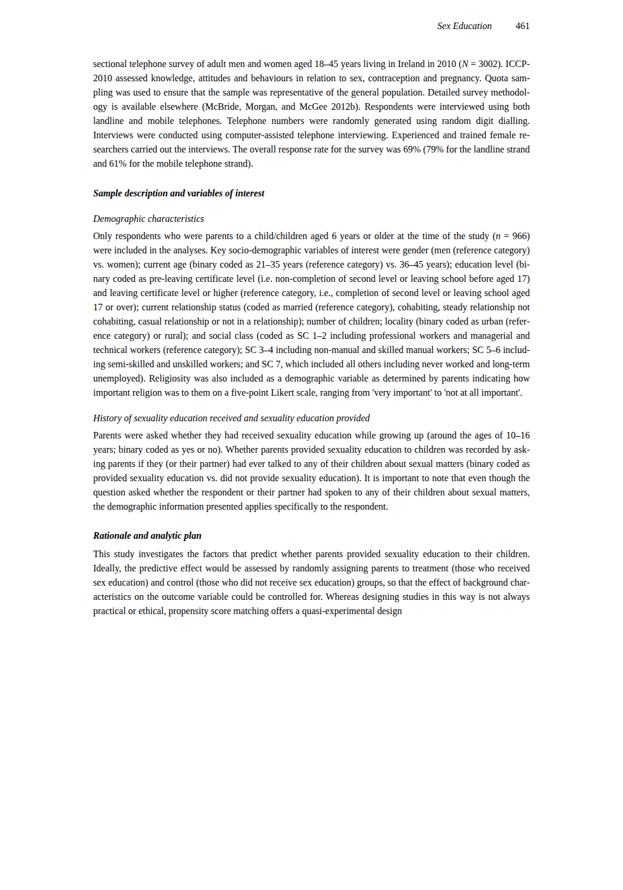Sex Education 461
sectional telephone survey of adult men and women aged 18–45 years living in Ireland in 2010 (N = 3002). ICCP-2010 assessed knowledge, attitudes and behaviours in relation to sex, contraception and pregnancy. Quota sampling was used to ensure that the sample was representative of the general population. Detailed survey methodology is available elsewhere (McBride, Morgan, and McGee 2012b). Respondents were interviewed using both landline and mobile telephones. Telephone numbers were randomly generated using random digit dialling. Interviews were conducted using computer-assisted telephone interviewing. Experienced and trained female researchers carried out the interviews. The overall response rate for the survey was 69% (79% for the landline strand and 61% for the mobile telephone strand).
Sample description and variables of interest
Demographic characteristics
Only respondents who were parents to a child/children aged 6 years or older at the time of the study (n = 966) were included in the analyses. Key socio-demographic variables of interest were gender (men (reference category) vs. women); current age (binary coded as 21–35 years (reference category) vs. 36–45 years); education level (binary coded as pre-leaving certificate level (i.e. non-completion of second level or leaving school before aged 17) and leaving certificate level or higher (reference category, i.e., completion of second level or leaving school aged 17 or over); current relationship status (coded as married (reference category), cohabiting, steady relationship not cohabiting, casual relationship or not in a relationship); number of children; locality (binary coded as urban (reference category) or rural); and social class (coded as SC 1–2 including professional workers and managerial and technical workers (reference category); SC 3–4 including non-manual and skilled manual workers; SC 5–6 including semi-skilled and unskilled workers; and SC 7, which included all others including never worked and long-term unemployed). Religiosity was also included as a demographic variable as determined by parents indicating how important religion was to them on a five-point Likert scale, ranging from 'very important' to 'not at all important'.
History of sexuality education received and sexuality education provided
Parents were asked whether they had received sexuality education while growing up (around the ages of 10–16 years; binary coded as yes or no). Whether parents provided sexuality education to children was recorded by asking parents if they (or their partner) had ever talked to any of their children about sexual matters (binary coded as provided sexuality education vs. did not provide sexuality education). It is important to note that even though the question asked whether the respondent or their partner had spoken to any of their children about sexual matters, the demographic information presented applies specifically to the respondent.
Rationale and analytic plan
This study investigates the factors that predict whether parents provided sexuality education to their children. Ideally, the predictive effect would be assessed by randomly assigning parents to treatment (those who received sex education) and control (those who did not receive sex education) groups, so that the effect of background characteristics on the outcome variable could be controlled for. Whereas designing studies in this way is not always practical or ethical, propensity score matching offers a quasi-experimental design